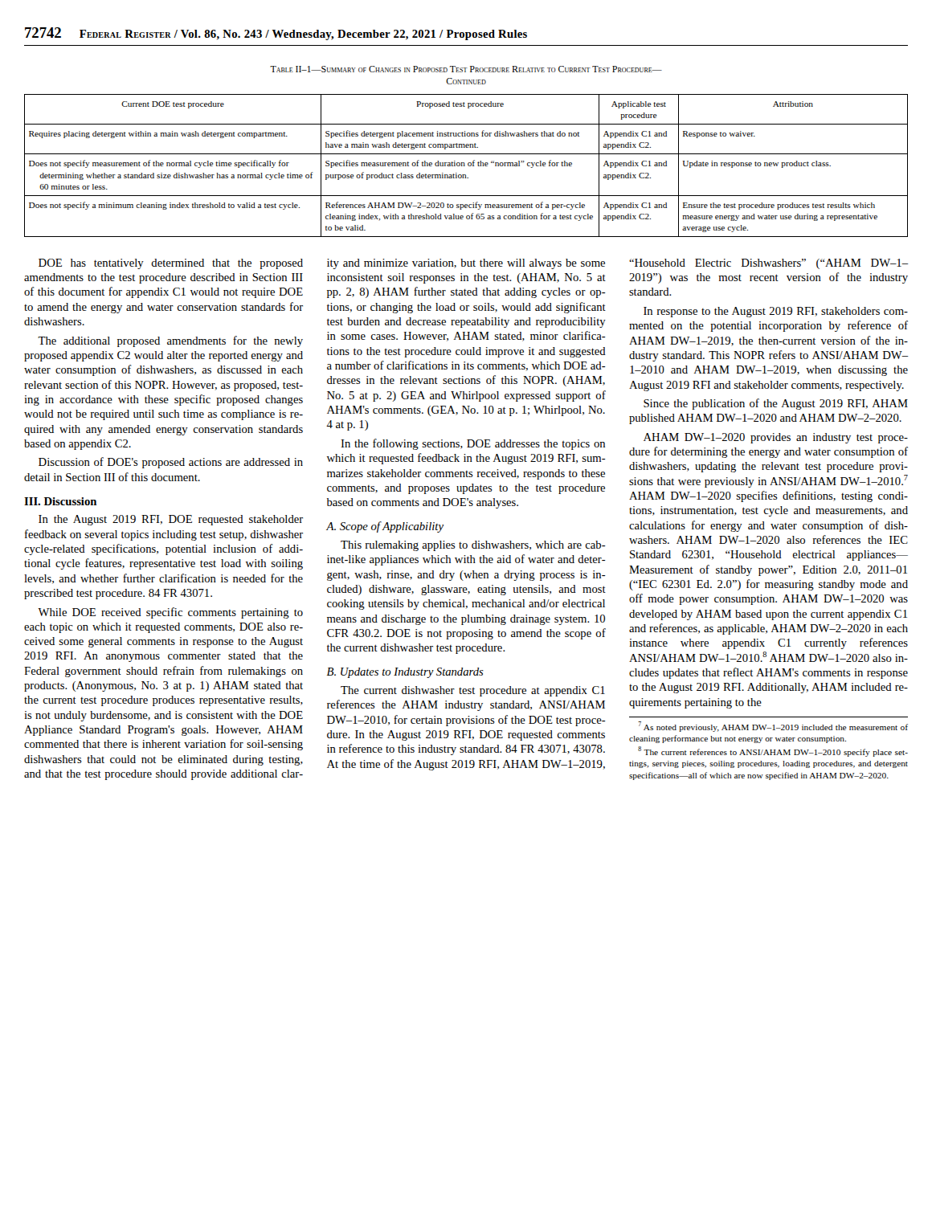72742 Federal Register / Vol. 86, No. 243 / Wednesday, December 22, 2021 / Proposed Rules
Table II–1—Summary of Changes in Proposed Test Procedure Relative to Current Test Procedure— Continued
| Current DOE test procedure | Proposed test procedure | Applicable test procedure | Attribution |
| --- | --- | --- | --- |
| Requires placing detergent within a main wash detergent compartment. | Specifies detergent placement instructions for dishwashers that do not have a main wash detergent compartment. | Appendix C1 and appendix C2. | Response to waiver. |
| Does not specify measurement of the normal cycle time specifically for determining whether a standard size dishwasher has a normal cycle time of 60 minutes or less. | Specifies measurement of the duration of the “normal” cycle for the purpose of product class determination. | Appendix C1 and appendix C2. | Update in response to new product class. |
| Does not specify a minimum cleaning index threshold to valid a test cycle. | References AHAM DW–2–2020 to specify measurement of a per-cycle cleaning index, with a threshold value of 65 as a condition for a test cycle to be valid. | Appendix C1 and appendix C2. | Ensure the test procedure produces test results which measure energy and water use during a representative average use cycle. |
DOE has tentatively determined that the proposed amendments to the test procedure described in Section III of this document for appendix C1 would not require DOE to amend the energy and water conservation standards for dishwashers.
The additional proposed amendments for the newly proposed appendix C2 would alter the reported energy and water consumption of dishwashers, as discussed in each relevant section of this NOPR. However, as proposed, testing in accordance with these specific proposed changes would not be required until such time as compliance is required with any amended energy conservation standards based on appendix C2.
Discussion of DOE's proposed actions are addressed in detail in Section III of this document.
III. Discussion
In the August 2019 RFI, DOE requested stakeholder feedback on several topics including test setup, dishwasher cycle-related specifications, potential inclusion of additional cycle features, representative test load with soiling levels, and whether further clarification is needed for the prescribed test procedure. 84 FR 43071.
While DOE received specific comments pertaining to each topic on which it requested comments, DOE also received some general comments in response to the August 2019 RFI. An anonymous commenter stated that the Federal government should refrain from rulemakings on products. (Anonymous, No. 3 at p. 1) AHAM stated that the current test procedure produces representative results, is not unduly burdensome, and is consistent with the DOE Appliance Standard Program's goals. However, AHAM commented that there is inherent variation for soil-sensing dishwashers that could not be eliminated during testing, and that the test procedure should provide additional clarity and minimize variation, but there will always be some inconsistent soil responses in the test. (AHAM, No. 5 at pp. 2, 8) AHAM further stated that adding cycles or options, or changing the load or soils, would add significant test burden and decrease repeatability and reproducibility in some cases. However, AHAM stated, minor clarifications to the test procedure could improve it and suggested a number of clarifications in its comments, which DOE addresses in the relevant sections of this NOPR. (AHAM, No. 5 at p. 2) GEA and Whirlpool expressed support of AHAM's comments. (GEA, No. 10 at p. 1; Whirlpool, No. 4 at p. 1)
In the following sections, DOE addresses the topics on which it requested feedback in the August 2019 RFI, summarizes stakeholder comments received, responds to these comments, and proposes updates to the test procedure based on comments and DOE's analyses.
A. Scope of Applicability
This rulemaking applies to dishwashers, which are cabinet-like appliances which with the aid of water and detergent, wash, rinse, and dry (when a drying process is included) dishware, glassware, eating utensils, and most cooking utensils by chemical, mechanical and/or electrical means and discharge to the plumbing drainage system. 10 CFR 430.2. DOE is not proposing to amend the scope of the current dishwasher test procedure.
B. Updates to Industry Standards
The current dishwasher test procedure at appendix C1 references the AHAM industry standard, ANSI/AHAM DW–1–2010, for certain provisions of the DOE test procedure. In the August 2019 RFI, DOE requested comments in reference to this industry standard. 84 FR 43071, 43078. At the time of the August 2019 RFI, AHAM DW–1–2019, “Household Electric Dishwashers” (“AHAM DW–1–2019”) was the most recent version of the industry standard.
In response to the August 2019 RFI, stakeholders commented on the potential incorporation by reference of AHAM DW–1–2019, the then-current version of the industry standard. This NOPR refers to ANSI/AHAM DW–1–2010 and AHAM DW–1–2019, when discussing the August 2019 RFI and stakeholder comments, respectively.
Since the publication of the August 2019 RFI, AHAM published AHAM DW–1–2020 and AHAM DW–2–2020.
AHAM DW–1–2020 provides an industry test procedure for determining the energy and water consumption of dishwashers, updating the relevant test procedure provisions that were previously in ANSI/AHAM DW–1–2010.7 AHAM DW–1–2020 specifies definitions, testing conditions, instrumentation, test cycle and measurements, and calculations for energy and water consumption of dishwashers. AHAM DW–1–2020 also references the IEC Standard 62301, “Household electrical appliances—Measurement of standby power”, Edition 2.0, 2011–01 (“IEC 62301 Ed. 2.0”) for measuring standby mode and off mode power consumption. AHAM DW–1–2020 was developed by AHAM based upon the current appendix C1 and references, as applicable, AHAM DW–2–2020 in each instance where appendix C1 currently references ANSI/AHAM DW–1–2010.8 AHAM DW–1–2020 also includes updates that reflect AHAM's comments in response to the August 2019 RFI. Additionally, AHAM included requirements pertaining to the
7 As noted previously, AHAM DW–1–2019 included the measurement of cleaning performance but not energy or water consumption.
8 The current references to ANSI/AHAM DW–1–2010 specify place settings, serving pieces, soiling procedures, loading procedures, and detergent specifications—all of which are now specified in AHAM DW–2–2020.